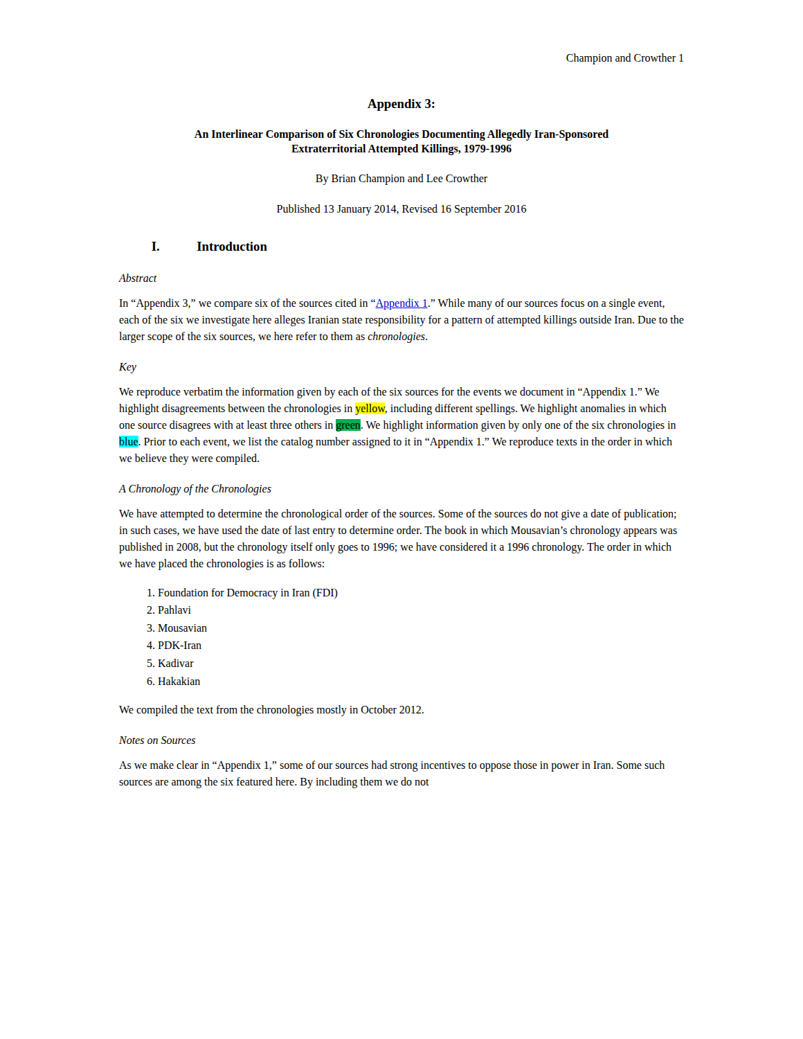Champion and Crowther 1
Appendix 3:
An Interlinear Comparison of Six Chronologies Documenting Allegedly Iran-Sponsored
Extraterritorial Attempted Killings, 1979-1996
By Brian Champion and Lee Crowther
Published 13 January 2014, Revised 16 September 2016
I. Introduction
Abstract
In “Appendix 3,” we compare six of the sources cited in “Appendix 1.” While many of our sources focus on a single event, each of the six we investigate here alleges Iranian state responsibility for a pattern of attempted killings outside Iran. Due to the larger scope of the six sources, we here refer to them as chronologies.
Key
We reproduce verbatim the information given by each of the six sources for the events we document in “Appendix 1.” We highlight disagreements between the chronologies in yellow, including different spellings. We highlight anomalies in which one source disagrees with at least three others in green. We highlight information given by only one of the six chronologies in blue. Prior to each event, we list the catalog number assigned to it in “Appendix 1.” We reproduce texts in the order in which we believe they were compiled.
A Chronology of the Chronologies
We have attempted to determine the chronological order of the sources. Some of the sources do not give a date of publication; in such cases, we have used the date of last entry to determine order. The book in which Mousavian’s chronology appears was published in 2008, but the chronology itself only goes to 1996; we have considered it a 1996 chronology. The order in which we have placed the chronologies is as follows:
Foundation for Democracy in Iran (FDI)
Pahlavi
Mousavian
PDK-Iran
Kadivar
Hakakian
We compiled the text from the chronologies mostly in October 2012.
Notes on Sources
As we make clear in “Appendix 1,” some of our sources had strong incentives to oppose those in power in Iran. Some such sources are among the six featured here. By including them we do not